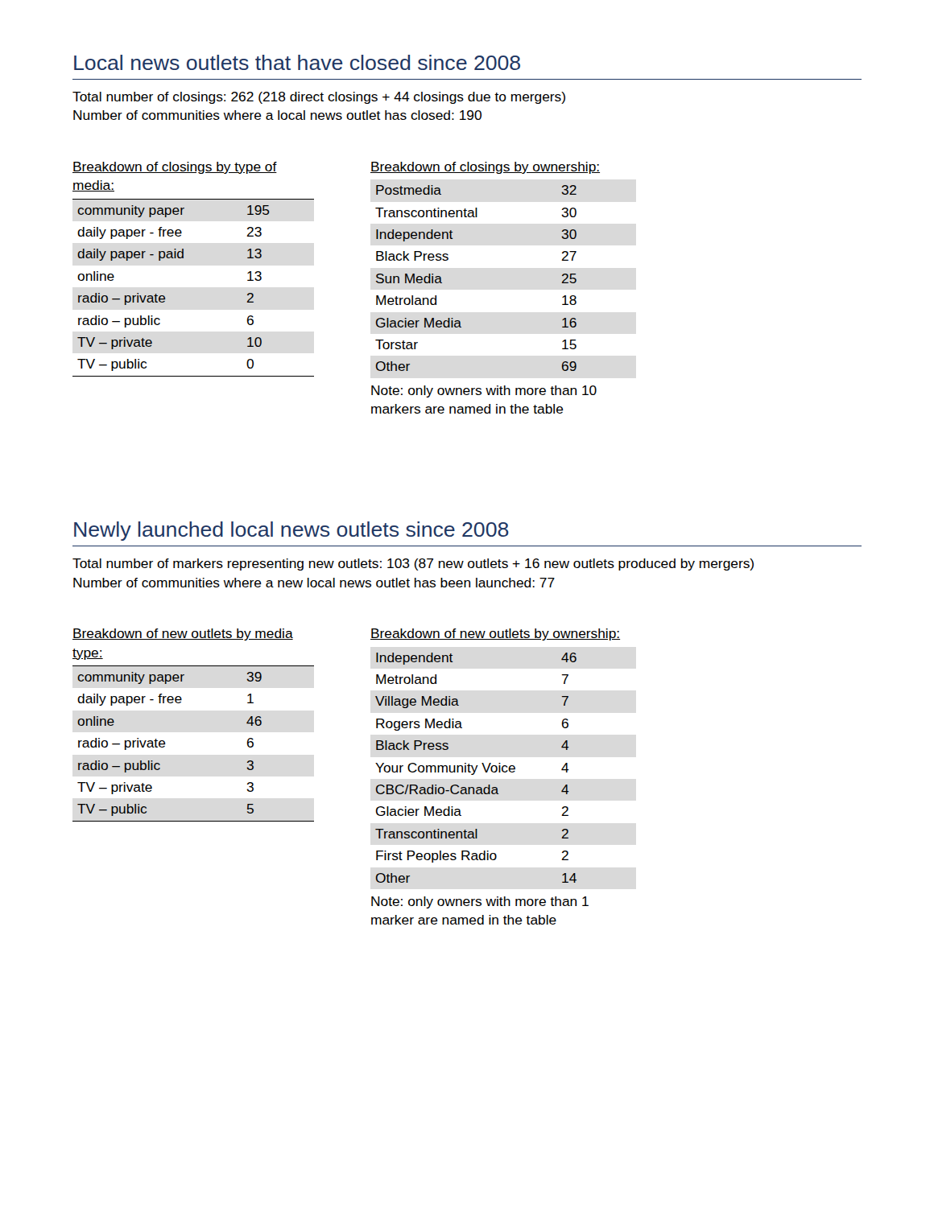Local news outlets that have closed since 2008
Total number of closings: 262 (218 direct closings + 44 closings due to mergers)
Number of communities where a local news outlet has closed: 190
Breakdown of closings by type of media:
| community paper | 195 |
| daily paper - free | 23 |
| daily paper - paid | 13 |
| online | 13 |
| radio – private | 2 |
| radio – public | 6 |
| TV – private | 10 |
| TV – public | 0 |
Breakdown of closings by ownership:
| Postmedia | 32 |
| Transcontinental | 30 |
| Independent | 30 |
| Black Press | 27 |
| Sun Media | 25 |
| Metroland | 18 |
| Glacier Media | 16 |
| Torstar | 15 |
| Other | 69 |
Note: only owners with more than 10 markers are named in the table
Newly launched local news outlets since 2008
Total number of markers representing new outlets: 103 (87 new outlets + 16 new outlets produced by mergers)
Number of communities where a new local news outlet has been launched: 77
Breakdown of new outlets by media type:
| community paper | 39 |
| daily paper - free | 1 |
| online | 46 |
| radio – private | 6 |
| radio – public | 3 |
| TV – private | 3 |
| TV – public | 5 |
Breakdown of new outlets by ownership:
| Independent | 46 |
| Metroland | 7 |
| Village Media | 7 |
| Rogers Media | 6 |
| Black Press | 4 |
| Your Community Voice | 4 |
| CBC/Radio-Canada | 4 |
| Glacier Media | 2 |
| Transcontinental | 2 |
| First Peoples Radio | 2 |
| Other | 14 |
Note: only owners with more than 1 marker are named in the table